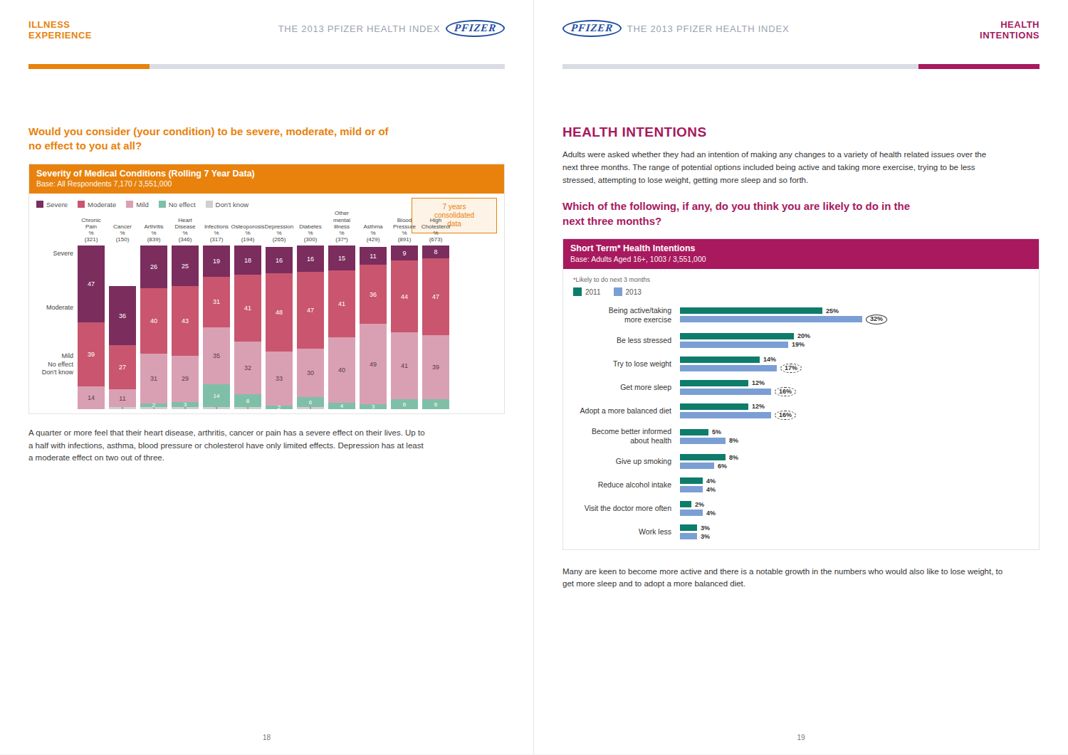ILLNESS
EXPERIENCE
THE 2013 PFIZER HEALTH INDEX Pfizer
Would you consider (your condition) to be severe, moderate, mild or of no effect to you at all?
Severity of Medical Conditions (Rolling 7 Year Data)
Base: All Respondents 7,170 / 3,551,000
7 years
consolidated
data
Severe Moderate Mild No effect Don't know
Severe
Moderate
Mild
No effect
Don't know
Chronic
Pain
%
(321)
47
39
14
Cancer
%
(150)
36
27
11
1
Arthritis
%
(839)
26
40
31
2
1
Heart
Disease
%
(346)
25
43
29
3
1
Infections
%
(317)
19
31
35
14
1
Osteoporosis
%
(194)
18
41
32
8
1
Depression
%
(265)
16
48
33
2
Diabetes
%
(300)
16
47
30
6
1
Other
mental
illness
%
(37*)
15
41
40
4
Asthma
%
(429)
11
36
49
3
Blood
Pressure
%
(891)
9
44
41
6
High
Cholesterol
%
(673)
8
47
39
6
A quarter or more feel that their heart disease, arthritis, cancer or pain has a severe effect on their lives. Up to a half with infections, asthma, blood pressure or cholesterol have only limited effects. Depression has at least a moderate effect on two out of three.
18
Pfizer THE 2013 PFIZER HEALTH INDEX
HEALTH
INTENTIONS
HEALTH INTENTIONS
Adults were asked whether they had an intention of making any changes to a variety of health related issues over the next three months. The range of potential options included being active and taking more exercise, trying to be less stressed, attempting to lose weight, getting more sleep and so forth.
Which of the following, if any, do you think you are likely to do in the next three months?
Short Term* Health Intentions
Base: Adults Aged 16+, 1003 / 3,551,000
*Likely to do next 3 months
2011 2013
Being active/taking
more exercise
25%
32%
Be less stressed
20%
19%
Try to lose weight
14%
17%
Get more sleep
12%
16%
Adopt a more balanced diet
12%
16%
Become better informed
about health
5%
8%
Give up smoking
8%
6%
Reduce alcohol intake
4%
4%
Visit the doctor more often
2%
4%
Work less
3%
3%
Many are keen to become more active and there is a notable growth in the numbers who would also like to lose weight, to get more sleep and to adopt a more balanced diet.
19